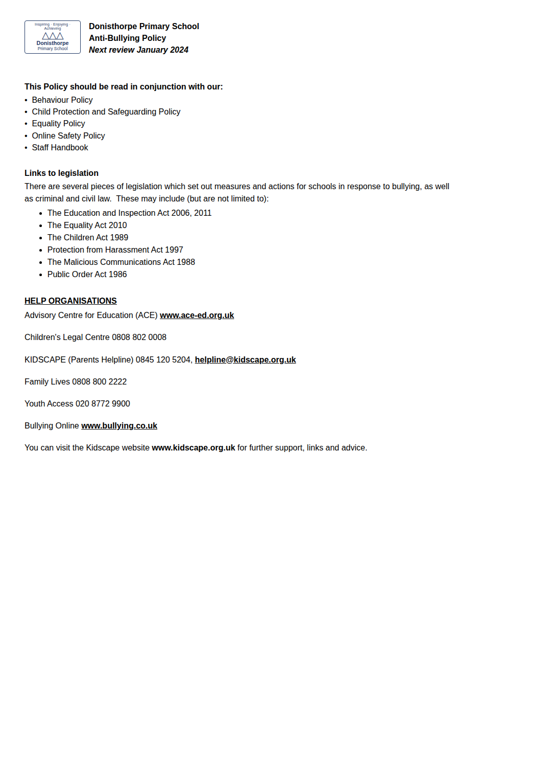Inspiring · Enjoying · Achieving △△△ Donisthorpe Primary School
Donisthorpe Primary School
Anti-Bullying Policy
Next review January 2024
This Policy should be read in conjunction with our:
Behaviour Policy
Child Protection and Safeguarding Policy
Equality Policy
Online Safety Policy
Staff Handbook
Links to legislation
There are several pieces of legislation which set out measures and actions for schools in response to bullying, as well as criminal and civil law. These may include (but are not limited to):
The Education and Inspection Act 2006, 2011
The Equality Act 2010
The Children Act 1989
Protection from Harassment Act 1997
The Malicious Communications Act 1988
Public Order Act 1986
HELP ORGANISATIONS
Advisory Centre for Education (ACE) www.ace-ed.org.uk
Children's Legal Centre 0808 802 0008
KIDSCAPE (Parents Helpline) 0845 120 5204, helpline@kidscape.org.uk
Family Lives 0808 800 2222
Youth Access 020 8772 9900
Bullying Online www.bullying.co.uk
You can visit the Kidscape website www.kidscape.org.uk for further support, links and advice.